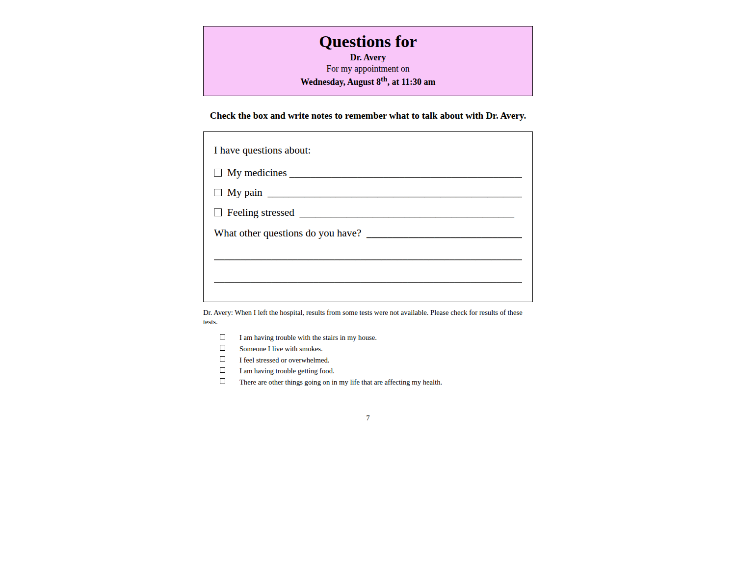Questions for
Dr. Avery
For my appointment on
Wednesday, August 8th, at 11:30 am
Check the box and write notes to remember what to talk about with Dr. Avery.
I have questions about:
My medicines _______________________________________________
My pain _________________________________________________
Feeling stressed _________________________________________
What other questions do you have? _______________________________
_______________________________________________________________
_______________________________________________________________
Dr. Avery: When I left the hospital, results from some tests were not available. Please check for results of these tests.
I am having trouble with the stairs in my house.
Someone I live with smokes.
I feel stressed or overwhelmed.
I am having trouble getting food.
There are other things going on in my life that are affecting my health.
7